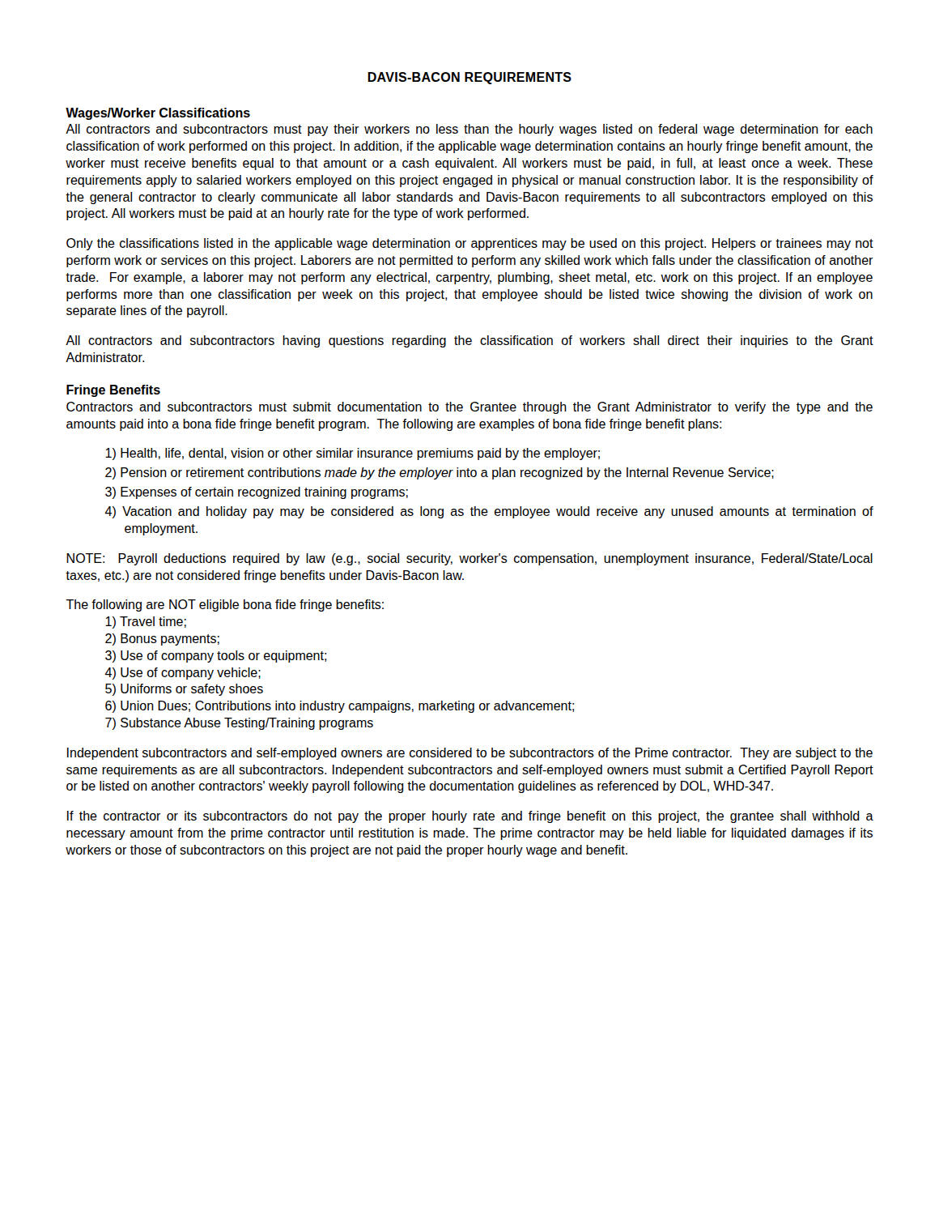DAVIS-BACON REQUIREMENTS
Wages/Worker Classifications
All contractors and subcontractors must pay their workers no less than the hourly wages listed on federal wage determination for each classification of work performed on this project. In addition, if the applicable wage determination contains an hourly fringe benefit amount, the worker must receive benefits equal to that amount or a cash equivalent. All workers must be paid, in full, at least once a week. These requirements apply to salaried workers employed on this project engaged in physical or manual construction labor. It is the responsibility of the general contractor to clearly communicate all labor standards and Davis-Bacon requirements to all subcontractors employed on this project. All workers must be paid at an hourly rate for the type of work performed.
Only the classifications listed in the applicable wage determination or apprentices may be used on this project. Helpers or trainees may not perform work or services on this project. Laborers are not permitted to perform any skilled work which falls under the classification of another trade. For example, a laborer may not perform any electrical, carpentry, plumbing, sheet metal, etc. work on this project. If an employee performs more than one classification per week on this project, that employee should be listed twice showing the division of work on separate lines of the payroll.
All contractors and subcontractors having questions regarding the classification of workers shall direct their inquiries to the Grant Administrator.
Fringe Benefits
Contractors and subcontractors must submit documentation to the Grantee through the Grant Administrator to verify the type and the amounts paid into a bona fide fringe benefit program. The following are examples of bona fide fringe benefit plans:
1) Health, life, dental, vision or other similar insurance premiums paid by the employer;
2) Pension or retirement contributions made by the employer into a plan recognized by the Internal Revenue Service;
3) Expenses of certain recognized training programs;
4) Vacation and holiday pay may be considered as long as the employee would receive any unused amounts at termination of employment.
NOTE: Payroll deductions required by law (e.g., social security, worker's compensation, unemployment insurance, Federal/State/Local taxes, etc.) are not considered fringe benefits under Davis-Bacon law.
The following are NOT eligible bona fide fringe benefits:
1) Travel time;
2) Bonus payments;
3) Use of company tools or equipment;
4) Use of company vehicle;
5) Uniforms or safety shoes
6) Union Dues; Contributions into industry campaigns, marketing or advancement;
7) Substance Abuse Testing/Training programs
Independent subcontractors and self-employed owners are considered to be subcontractors of the Prime contractor. They are subject to the same requirements as are all subcontractors. Independent subcontractors and self-employed owners must submit a Certified Payroll Report or be listed on another contractors' weekly payroll following the documentation guidelines as referenced by DOL, WHD-347.
If the contractor or its subcontractors do not pay the proper hourly rate and fringe benefit on this project, the grantee shall withhold a necessary amount from the prime contractor until restitution is made. The prime contractor may be held liable for liquidated damages if its workers or those of subcontractors on this project are not paid the proper hourly wage and benefit.